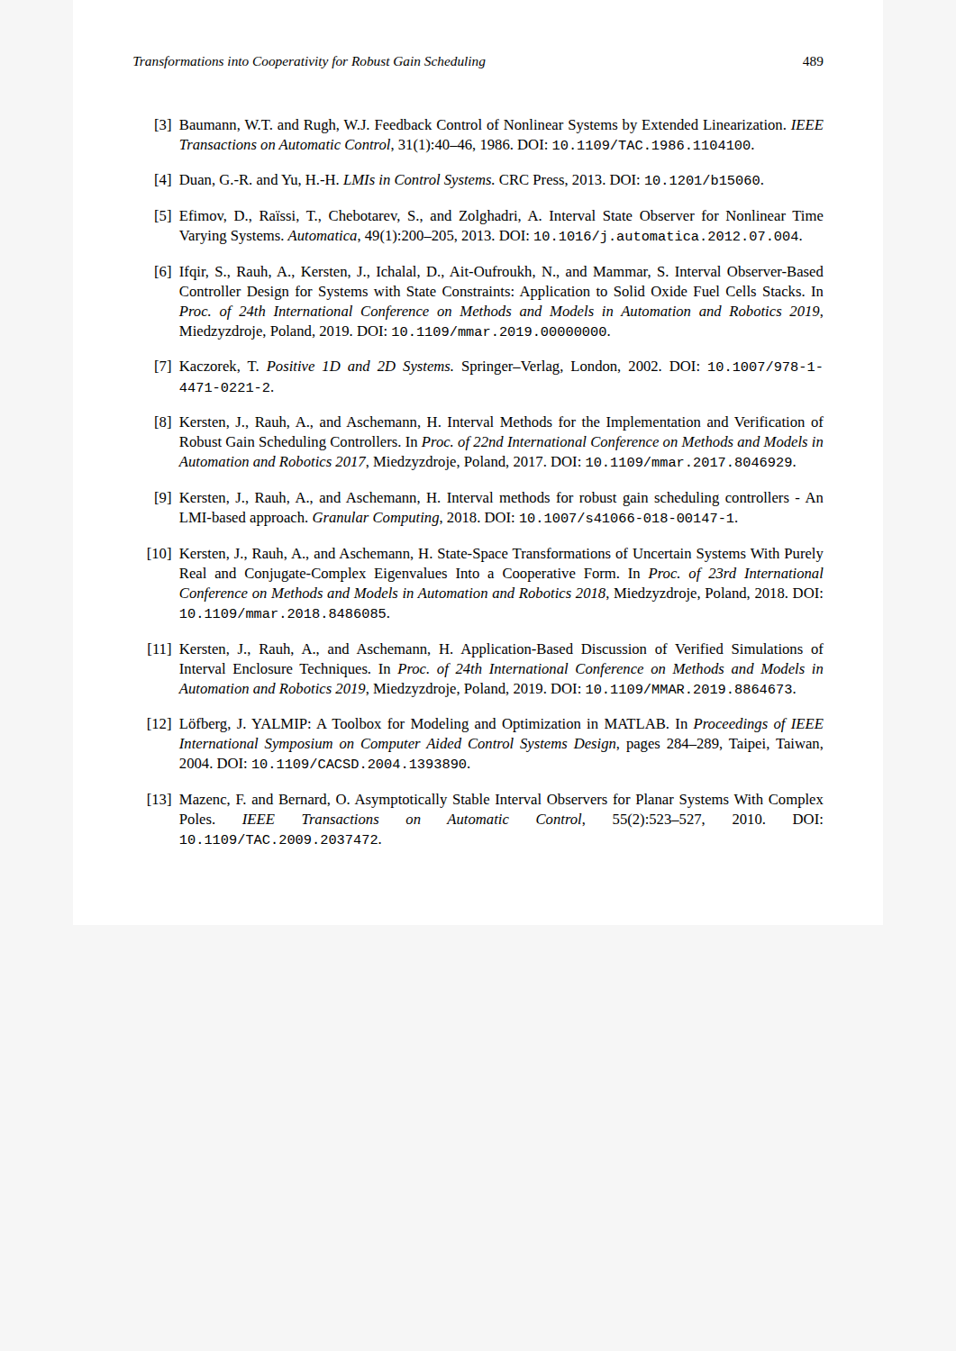Transformations into Cooperativity for Robust Gain Scheduling 489
[3] Baumann, W.T. and Rugh, W.J. Feedback Control of Nonlinear Systems by Extended Linearization. IEEE Transactions on Automatic Control, 31(1):40–46, 1986. DOI: 10.1109/TAC.1986.1104100.
[4] Duan, G.-R. and Yu, H.-H. LMIs in Control Systems. CRC Press, 2013. DOI: 10.1201/b15060.
[5] Efimov, D., Raïssi, T., Chebotarev, S., and Zolghadri, A. Interval State Observer for Nonlinear Time Varying Systems. Automatica, 49(1):200–205, 2013. DOI: 10.1016/j.automatica.2012.07.004.
[6] Ifqir, S., Rauh, A., Kersten, J., Ichalal, D., Ait-Oufroukh, N., and Mammar, S. Interval Observer-Based Controller Design for Systems with State Constraints: Application to Solid Oxide Fuel Cells Stacks. In Proc. of 24th International Conference on Methods and Models in Automation and Robotics 2019, Miedzyzdroje, Poland, 2019. DOI: 10.1109/mmar.2019.00000000.
[7] Kaczorek, T. Positive 1D and 2D Systems. Springer–Verlag, London, 2002. DOI: 10.1007/978-1-4471-0221-2.
[8] Kersten, J., Rauh, A., and Aschemann, H. Interval Methods for the Implementation and Verification of Robust Gain Scheduling Controllers. In Proc. of 22nd International Conference on Methods and Models in Automation and Robotics 2017, Miedzyzdroje, Poland, 2017. DOI: 10.1109/mmar.2017.8046929.
[9] Kersten, J., Rauh, A., and Aschemann, H. Interval methods for robust gain scheduling controllers - An LMI-based approach. Granular Computing, 2018. DOI: 10.1007/s41066-018-00147-1.
[10] Kersten, J., Rauh, A., and Aschemann, H. State-Space Transformations of Uncertain Systems With Purely Real and Conjugate-Complex Eigenvalues Into a Cooperative Form. In Proc. of 23rd International Conference on Methods and Models in Automation and Robotics 2018, Miedzyzdroje, Poland, 2018. DOI: 10.1109/mmar.2018.8486085.
[11] Kersten, J., Rauh, A., and Aschemann, H. Application-Based Discussion of Verified Simulations of Interval Enclosure Techniques. In Proc. of 24th International Conference on Methods and Models in Automation and Robotics 2019, Miedzyzdroje, Poland, 2019. DOI: 10.1109/MMAR.2019.8864673.
[12] Löfberg, J. YALMIP: A Toolbox for Modeling and Optimization in MATLAB. In Proceedings of IEEE International Symposium on Computer Aided Control Systems Design, pages 284–289, Taipei, Taiwan, 2004. DOI: 10.1109/CACSD.2004.1393890.
[13] Mazenc, F. and Bernard, O. Asymptotically Stable Interval Observers for Planar Systems With Complex Poles. IEEE Transactions on Automatic Control, 55(2):523–527, 2010. DOI: 10.1109/TAC.2009.2037472.